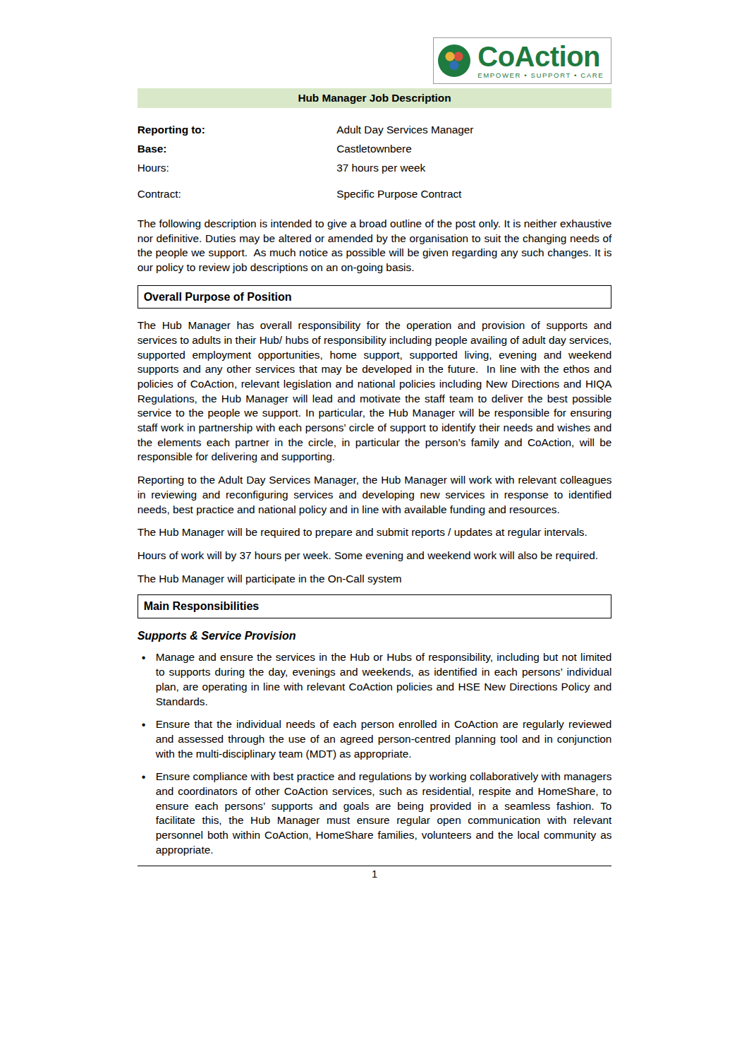CoAction
EMPOWER • SUPPORT • CARE
Hub Manager Job Description
| Reporting to: | Adult Day Services Manager |
| Base: | Castletownbere |
| Hours: | 37 hours per week |
| Contract: | Specific Purpose Contract |
The following description is intended to give a broad outline of the post only. It is neither exhaustive nor definitive. Duties may be altered or amended by the organisation to suit the changing needs of the people we support. As much notice as possible will be given regarding any such changes. It is our policy to review job descriptions on an on-going basis.
Overall Purpose of Position
The Hub Manager has overall responsibility for the operation and provision of supports and services to adults in their Hub/ hubs of responsibility including people availing of adult day services, supported employment opportunities, home support, supported living, evening and weekend supports and any other services that may be developed in the future. In line with the ethos and policies of CoAction, relevant legislation and national policies including New Directions and HIQA Regulations, the Hub Manager will lead and motivate the staff team to deliver the best possible service to the people we support. In particular, the Hub Manager will be responsible for ensuring staff work in partnership with each persons’ circle of support to identify their needs and wishes and the elements each partner in the circle, in particular the person’s family and CoAction, will be responsible for delivering and supporting.
Reporting to the Adult Day Services Manager, the Hub Manager will work with relevant colleagues in reviewing and reconfiguring services and developing new services in response to identified needs, best practice and national policy and in line with available funding and resources.
The Hub Manager will be required to prepare and submit reports / updates at regular intervals.
Hours of work will by 37 hours per week. Some evening and weekend work will also be required.
The Hub Manager will participate in the On-Call system
Main Responsibilities
Supports & Service Provision
Manage and ensure the services in the Hub or Hubs of responsibility, including but not limited to supports during the day, evenings and weekends, as identified in each persons’ individual plan, are operating in line with relevant CoAction policies and HSE New Directions Policy and Standards.
Ensure that the individual needs of each person enrolled in CoAction are regularly reviewed and assessed through the use of an agreed person-centred planning tool and in conjunction with the multi-disciplinary team (MDT) as appropriate.
Ensure compliance with best practice and regulations by working collaboratively with managers and coordinators of other CoAction services, such as residential, respite and HomeShare, to ensure each persons’ supports and goals are being provided in a seamless fashion. To facilitate this, the Hub Manager must ensure regular open communication with relevant personnel both within CoAction, HomeShare families, volunteers and the local community as appropriate.
1